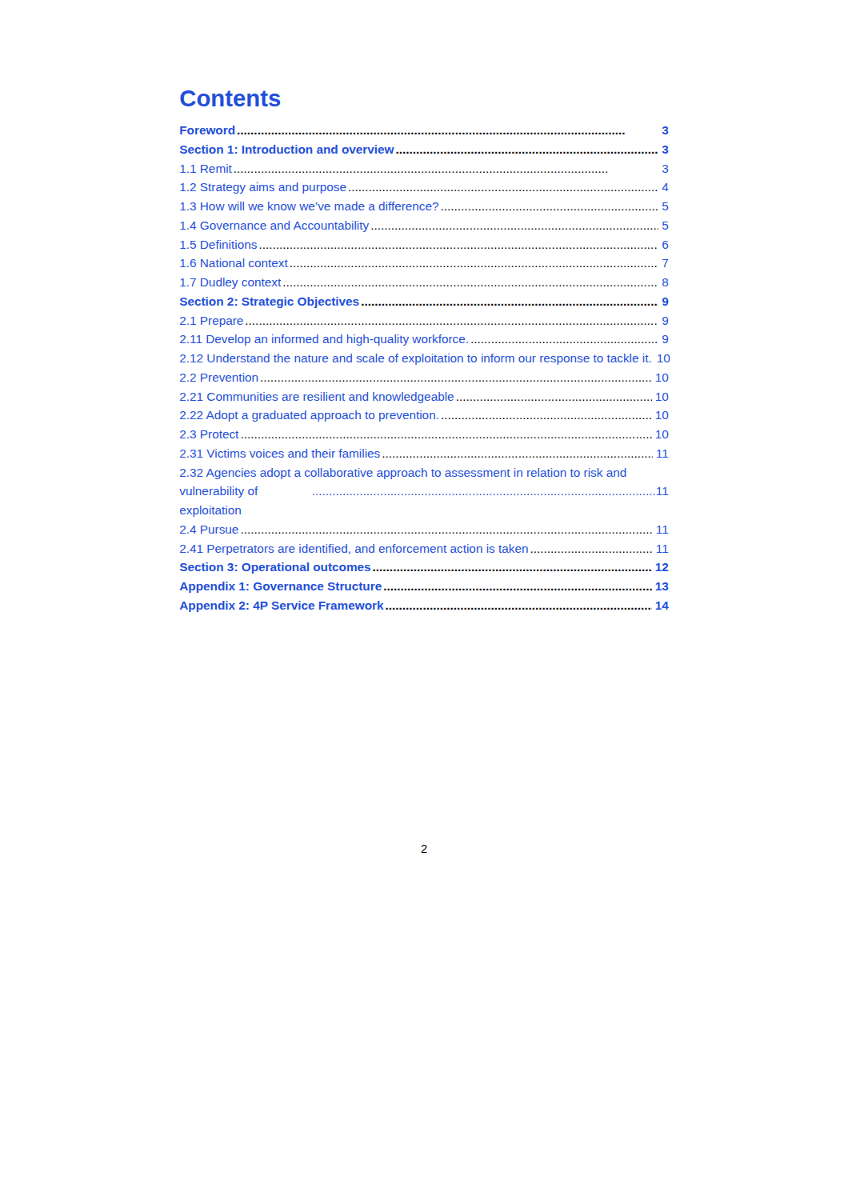Contents
Foreword .................................................................................................................. 3
Section 1: Introduction and overview .................................................................................. 3
1.1 Remit .............................................................................................................. 3
1.2 Strategy aims and purpose ............................................................................................. 4
1.3 How will we know we’ve made a difference? ..................................................................... 5
1.4 Governance and Accountability ....................................................................................... 5
1.5 Definitions ..................................................................................................................... 6
1.6 National context .............................................................................................................. 7
1.7 Dudley context ................................................................................................................ 8
Section 2: Strategic Objectives ........................................................................................... 9
2.1 Prepare ......................................................................................................................... 9
2.11 Develop an informed and high-quality workforce. ........................................................... 9
2.12 Understand the nature and scale of exploitation to inform our response to tackle it. .... 10
2.2 Prevention ..................................................................................................................... 10
2.21 Communities are resilient and knowledgeable ............................................................. 10
2.22 Adopt a graduated approach to prevention. ................................................................ 10
2.3 Protect ......................................................................................................................... 10
2.31 Victims voices and their families ..................................................................................... 11
2.32 Agencies adopt a collaborative approach to assessment in relation to risk and vulnerability of exploitation ..................................................................................................... 11
2.4 Pursue ......................................................................................................................... 11
2.41 Perpetrators are identified, and enforcement action is taken ......................................... 11
Section 3: Operational outcomes ....................................................................................... 12
Appendix 1: Governance Structure ..................................................................................... 13
Appendix 2: 4P Service Framework .................................................................................... 14
2